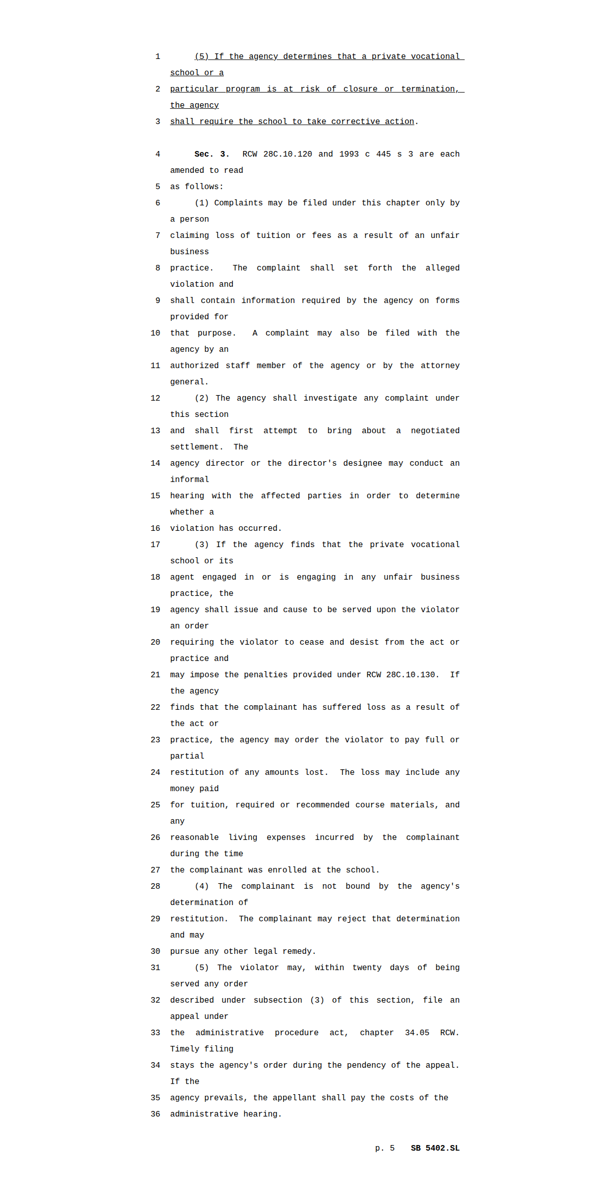1 (5) If the agency determines that a private vocational school or a
2 particular program is at risk of closure or termination, the agency
3 shall require the school to take corrective action.
4 Sec. 3. RCW 28C.10.120 and 1993 c 445 s 3 are each amended to read
5 as follows:
6 (1) Complaints may be filed under this chapter only by a person
7 claiming loss of tuition or fees as a result of an unfair business
8 practice. The complaint shall set forth the alleged violation and
9 shall contain information required by the agency on forms provided for
10 that purpose. A complaint may also be filed with the agency by an
11 authorized staff member of the agency or by the attorney general.
12 (2) The agency shall investigate any complaint under this section
13 and shall first attempt to bring about a negotiated settlement. The
14 agency director or the director's designee may conduct an informal
15 hearing with the affected parties in order to determine whether a
16 violation has occurred.
17 (3) If the agency finds that the private vocational school or its
18 agent engaged in or is engaging in any unfair business practice, the
19 agency shall issue and cause to be served upon the violator an order
20 requiring the violator to cease and desist from the act or practice and
21 may impose the penalties provided under RCW 28C.10.130. If the agency
22 finds that the complainant has suffered loss as a result of the act or
23 practice, the agency may order the violator to pay full or partial
24 restitution of any amounts lost. The loss may include any money paid
25 for tuition, required or recommended course materials, and any
26 reasonable living expenses incurred by the complainant during the time
27 the complainant was enrolled at the school.
28 (4) The complainant is not bound by the agency's determination of
29 restitution. The complainant may reject that determination and may
30 pursue any other legal remedy.
31 (5) The violator may, within twenty days of being served any order
32 described under subsection (3) of this section, file an appeal under
33 the administrative procedure act, chapter 34.05 RCW. Timely filing
34 stays the agency's order during the pendency of the appeal. If the
35 agency prevails, the appellant shall pay the costs of the
36 administrative hearing.
p. 5 SB 5402.SL